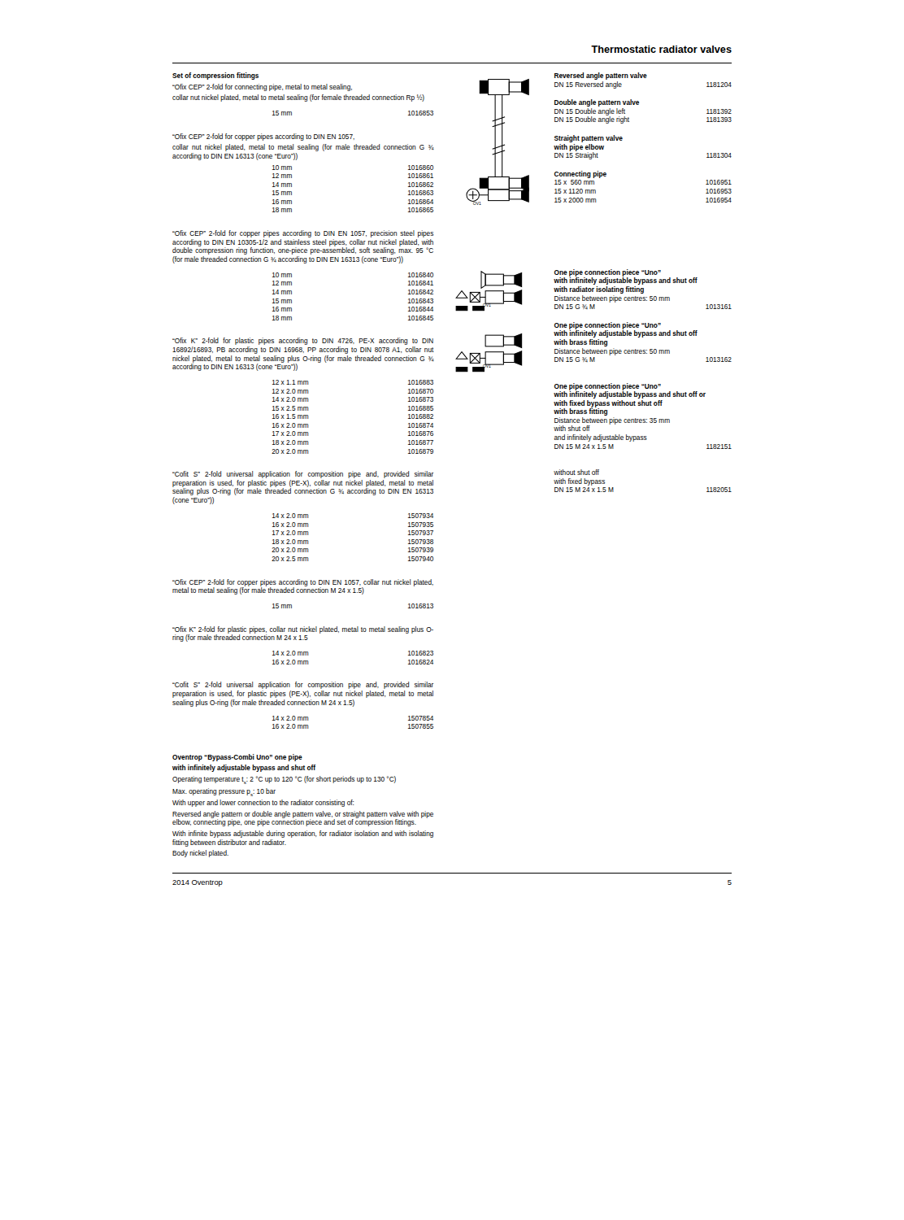Thermostatic radiator valves
Set of compression fittings
“Ofix CEP” 2-fold for connecting pipe, metal to metal sealing,
collar nut nickel plated, metal to metal sealing (for female threaded connection Rp ½)
| 15 mm | 1016853 |
“Ofix CEP” 2-fold for copper pipes according to DIN EN 1057,
collar nut nickel plated, metal to metal sealing (for male threaded connection G ¾ according to DIN EN 16313 (cone “Euro”))
| 10 mm | 1016860 |
| 12 mm | 1016861 |
| 14 mm | 1016862 |
| 15 mm | 1016863 |
| 16 mm | 1016864 |
| 18 mm | 1016865 |
“Ofix CEP” 2-fold for copper pipes according to DIN EN 1057, precision steel pipes according to DIN EN 10305-1/2 and stainless steel pipes, collar nut nickel plated, with double compression ring function, one-piece pre-assembled, soft sealing, max. 95 °C (for male threaded connection G ¾ according to DIN EN 16313 (cone “Euro”))
| 10 mm | 1016840 |
| 12 mm | 1016841 |
| 14 mm | 1016842 |
| 15 mm | 1016843 |
| 16 mm | 1016844 |
| 18 mm | 1016845 |
“Ofix K” 2-fold for plastic pipes according to DIN 4726, PE-X according to DIN 16892/16893, PB according to DIN 16968, PP according to DIN 8078 A1, collar nut nickel plated, metal to metal sealing plus O-ring (for male threaded connection G ¾ according to DIN EN 16313 (cone “Euro”))
| 12 x 1.1 mm | 1016883 |
| 12 x 2.0 mm | 1016870 |
| 14 x 2.0 mm | 1016873 |
| 15 x 2.5 mm | 1016885 |
| 16 x 1.5 mm | 1016882 |
| 16 x 2.0 mm | 1016874 |
| 17 x 2.0 mm | 1016876 |
| 18 x 2.0 mm | 1016877 |
| 20 x 2.0 mm | 1016879 |
“Cofit S” 2-fold universal application for composition pipe and, provided similar preparation is used, for plastic pipes (PE-X), collar nut nickel plated, metal to metal sealing plus O-ring (for male threaded connection G ¾ according to DIN EN 16313 (cone “Euro”))
| 14 x 2.0 mm | 1507934 |
| 16 x 2.0 mm | 1507935 |
| 17 x 2.0 mm | 1507937 |
| 18 x 2.0 mm | 1507938 |
| 20 x 2.0 mm | 1507939 |
| 20 x 2.5 mm | 1507940 |
“Ofix CEP” 2-fold for copper pipes according to DIN EN 1057, collar nut nickel plated, metal to metal sealing (for male threaded connection M 24 x 1.5)
| 15 mm | 1016813 |
“Ofix K” 2-fold for plastic pipes, collar nut nickel plated, metal to metal sealing plus O-ring (for male threaded connection M 24 x 1.5
| 14 x 2.0 mm | 1016823 |
| 16 x 2.0 mm | 1016824 |
“Cofit S” 2-fold universal application for composition pipe and, provided similar preparation is used, for plastic pipes (PE-X), collar nut nickel plated, metal to metal sealing plus O-ring (for male threaded connection M 24 x 1.5)
| 14 x 2.0 mm | 1507854 |
| 16 x 2.0 mm | 1507855 |
Oventrop “Bypass-Combi Uno” one pipe
with infinitely adjustable bypass and shut off
Operating temperature ts: 2 °C up to 120 °C (for short periods up to 130 °C)
Max. operating pressure ps: 10 bar
With upper and lower connection to the radiator consisting of:
Reversed angle pattern or double angle pattern valve, or straight pattern valve with pipe elbow, connecting pipe, one pipe connection piece and set of compression fittings.
With infinite bypass adjustable during operation, for radiator isolation and with isolating fitting between distributor and radiator.
Body nickel plated.
OV1
OV1
OV1
Reversed angle pattern valve
| DN 15 Reversed angle | 1181204 |
Double angle pattern valve
| DN 15 Double angle left | 1181392 |
| DN 15 Double angle right | 1181393 |
Straight pattern valve
with pipe elbow
| DN 15 Straight | 1181304 |
Connecting pipe
| 15 x 560 mm | 1016951 |
| 15 x 1120 mm | 1016953 |
| 15 x 2000 mm | 1016954 |
One pipe connection piece “Uno”
with infinitely adjustable bypass and shut off
with radiator isolating fitting
Distance between pipe centres: 50 mm
| DN 15 G ¾ M | 1013161 |
One pipe connection piece “Uno”
with infinitely adjustable bypass and shut off
with brass fitting
Distance between pipe centres: 50 mm
| DN 15 G ¾ M | 1013162 |
One pipe connection piece “Uno”
with infinitely adjustable bypass and shut off or
with fixed bypass without shut off
with brass fitting
Distance between pipe centres: 35 mm
with shut off
and infinitely adjustable bypass
| DN 15 M 24 x 1.5 M | 1182151 |
without shut off
with fixed bypass
| DN 15 M 24 x 1.5 M | 1182051 |
2014 Oventrop
5